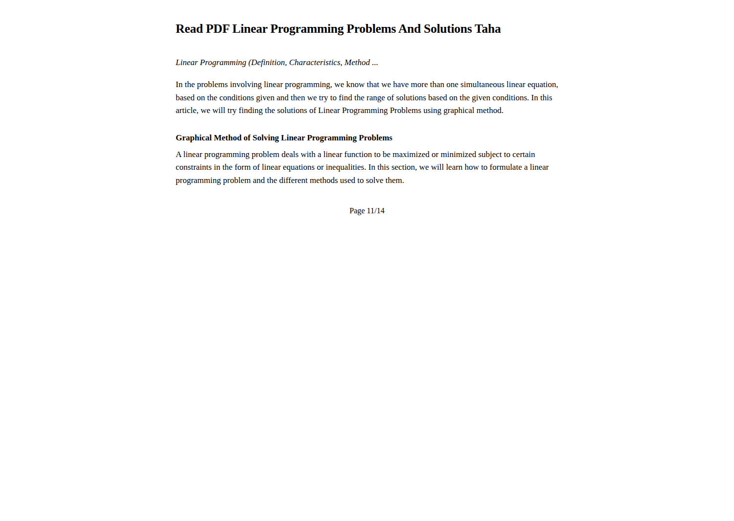Read PDF Linear Programming Problems And Solutions Taha
Linear Programming (Definition, Characteristics, Method ...
In the problems involving linear programming, we know that we have more than one simultaneous linear equation, based on the conditions given and then we try to find the range of solutions based on the given conditions. In this article, we will try finding the solutions of Linear Programming Problems using graphical method.
Graphical Method of Solving Linear Programming Problems
A linear programming problem deals with a linear function to be maximized or minimized subject to certain constraints in the form of linear equations or inequalities. In this section, we will learn how to formulate a linear programming problem and the different methods used to solve them.
Page 11/14